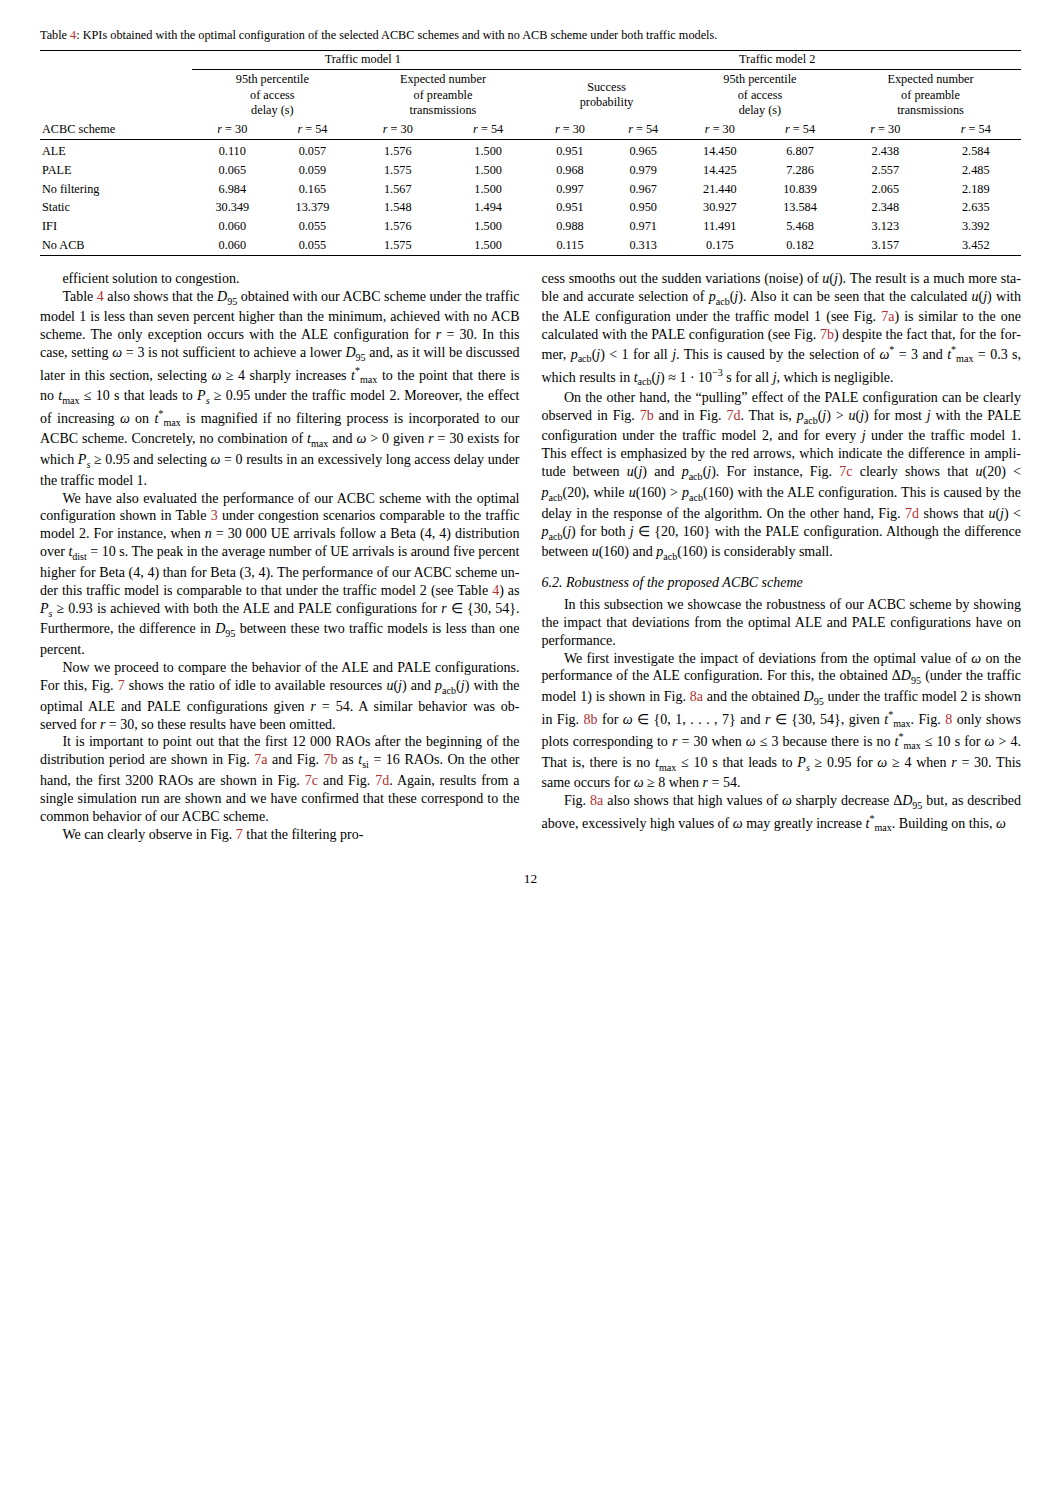Table 4: KPIs obtained with the optimal configuration of the selected ACBC schemes and with no ACB scheme under both traffic models.
| | Traffic model 1 | Traffic model 2 |
| | 95th percentile of access delay (s) | Expected number of preamble transmissions | Success probability | 95th percentile of access delay (s) | Expected number of preamble transmissions |
| ACBC scheme | r = 30 | r = 54 | r = 30 | r = 54 | r = 30 | r = 54 | r = 30 | r = 54 | r = 30 | r = 54 |
| ALE | 0.110 | 0.057 | 1.576 | 1.500 | 0.951 | 0.965 | 14.450 | 6.807 | 2.438 | 2.584 |
| PALE | 0.065 | 0.059 | 1.575 | 1.500 | 0.968 | 0.979 | 14.425 | 7.286 | 2.557 | 2.485 |
| No filtering | 6.984 | 0.165 | 1.567 | 1.500 | 0.997 | 0.967 | 21.440 | 10.839 | 2.065 | 2.189 |
| Static | 30.349 | 13.379 | 1.548 | 1.494 | 0.951 | 0.950 | 30.927 | 13.584 | 2.348 | 2.635 |
| IFI | 0.060 | 0.055 | 1.576 | 1.500 | 0.988 | 0.971 | 11.491 | 5.468 | 3.123 | 3.392 |
| No ACB | 0.060 | 0.055 | 1.575 | 1.500 | 0.115 | 0.313 | 0.175 | 0.182 | 3.157 | 3.452 |
efficient solution to congestion.
Table 4 also shows that the D95 obtained with our ACBC scheme under the traffic model 1 is less than seven percent higher than the minimum, achieved with no ACB scheme. The only exception occurs with the ALE configuration for r = 30. In this case, setting ω = 3 is not sufficient to achieve a lower D95 and, as it will be discussed later in this section, selecting ω ≥ 4 sharply increases t*max to the point that there is no tmax ≤ 10 s that leads to Ps ≥ 0.95 under the traffic model 2. Moreover, the effect of increasing ω on t*max is magnified if no filtering process is incorporated to our ACBC scheme. Concretely, no combination of tmax and ω > 0 given r = 30 exists for which Ps ≥ 0.95 and selecting ω = 0 results in an excessively long access delay under the traffic model 1.
We have also evaluated the performance of our ACBC scheme with the optimal configuration shown in Table 3 under congestion scenarios comparable to the traffic model 2. For instance, when n = 30 000 UE arrivals follow a Beta (4, 4) distribution over tdist = 10 s. The peak in the average number of UE arrivals is around five percent higher for Beta (4, 4) than for Beta (3, 4). The performance of our ACBC scheme under this traffic model is comparable to that under the traffic model 2 (see Table 4) as Ps ≥ 0.93 is achieved with both the ALE and PALE configurations for r ∈ {30, 54}. Furthermore, the difference in D95 between these two traffic models is less than one percent.
Now we proceed to compare the behavior of the ALE and PALE configurations. For this, Fig. 7 shows the ratio of idle to available resources u(j) and pacb(j) with the optimal ALE and PALE configurations given r = 54. A similar behavior was observed for r = 30, so these results have been omitted.
It is important to point out that the first 12 000 RAOs after the beginning of the distribution period are shown in Fig. 7a and Fig. 7b as tsi = 16 RAOs. On the other hand, the first 3200 RAOs are shown in Fig. 7c and Fig. 7d. Again, results from a single simulation run are shown and we have confirmed that these correspond to the common behavior of our ACBC scheme.
We can clearly observe in Fig. 7 that the filtering pro-
cess smooths out the sudden variations (noise) of u(j). The result is a much more stable and accurate selection of pacb(j). Also it can be seen that the calculated u(j) with the ALE configuration under the traffic model 1 (see Fig. 7a) is similar to the one calculated with the PALE configuration (see Fig. 7b) despite the fact that, for the former, pacb(j) < 1 for all j. This is caused by the selection of ω* = 3 and t*max = 0.3 s, which results in tacb(j) ≈ 1 · 10−3 s for all j, which is negligible.
On the other hand, the “pulling” effect of the PALE configuration can be clearly observed in Fig. 7b and in Fig. 7d. That is, pacb(j) > u(j) for most j with the PALE configuration under the traffic model 2, and for every j under the traffic model 1. This effect is emphasized by the red arrows, which indicate the difference in amplitude between u(j) and pacb(j). For instance, Fig. 7c clearly shows that u(20) < pacb(20), while u(160) > pacb(160) with the ALE configuration. This is caused by the delay in the response of the algorithm. On the other hand, Fig. 7d shows that u(j) < pacb(j) for both j ∈ {20, 160} with the PALE configuration. Although the difference between u(160) and pacb(160) is considerably small.
6.2. Robustness of the proposed ACBC scheme
In this subsection we showcase the robustness of our ACBC scheme by showing the impact that deviations from the optimal ALE and PALE configurations have on performance.
We first investigate the impact of deviations from the optimal value of ω on the performance of the ALE configuration. For this, the obtained ΔD95 (under the traffic model 1) is shown in Fig. 8a and the obtained D95 under the traffic model 2 is shown in Fig. 8b for ω ∈ {0, 1, . . . , 7} and r ∈ {30, 54}, given t*max. Fig. 8 only shows plots corresponding to r = 30 when ω ≤ 3 because there is no t*max ≤ 10 s for ω > 4. That is, there is no tmax ≤ 10 s that leads to Ps ≥ 0.95 for ω ≥ 4 when r = 30. This same occurs for ω ≥ 8 when r = 54.
Fig. 8a also shows that high values of ω sharply decrease ΔD95 but, as described above, excessively high values of ω may greatly increase t*max. Building on this, ω
12